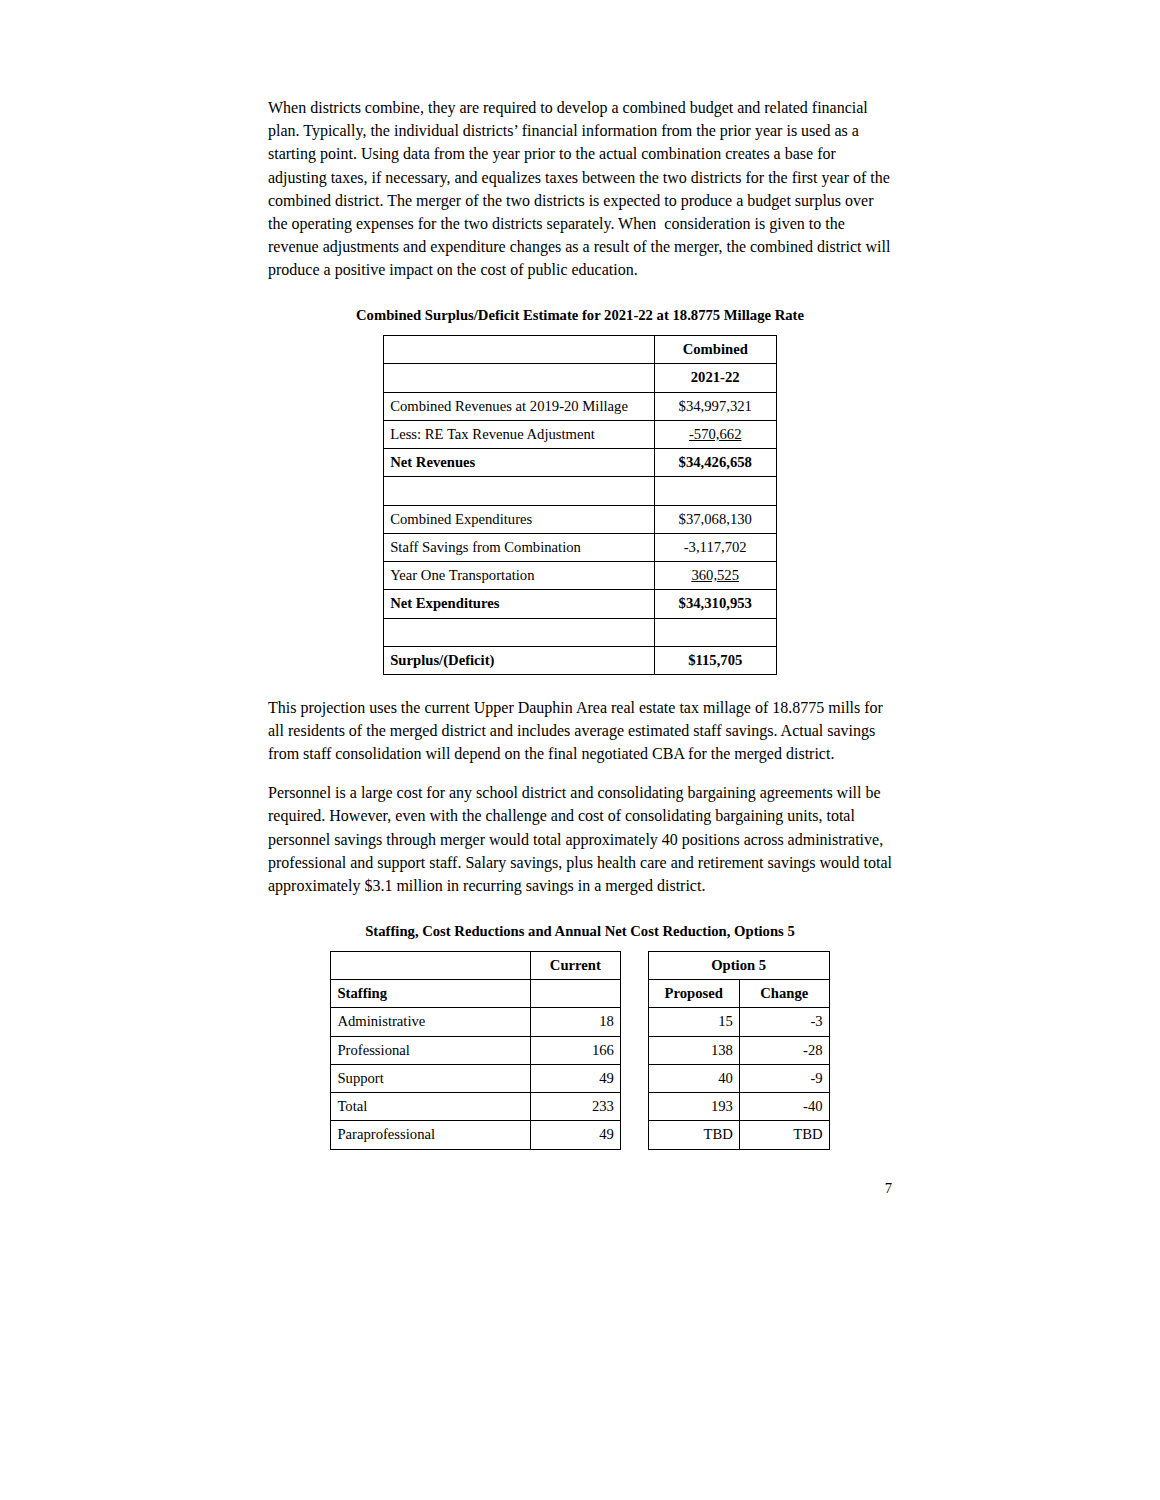When districts combine, they are required to develop a combined budget and related financial plan. Typically, the individual districts’ financial information from the prior year is used as a starting point. Using data from the year prior to the actual combination creates a base for adjusting taxes, if necessary, and equalizes taxes between the two districts for the first year of the combined district. The merger of the two districts is expected to produce a budget surplus over the operating expenses for the two districts separately. When consideration is given to the revenue adjustments and expenditure changes as a result of the merger, the combined district will produce a positive impact on the cost of public education.
Combined Surplus/Deficit Estimate for 2021-22 at 18.8775 Millage Rate
| | Combined |
| | 2021-22 |
| Combined Revenues at 2019-20 Millage | $34,997,321 |
| Less: RE Tax Revenue Adjustment | -570,662 |
| Net Revenues | $34,426,658 |
| Combined Expenditures | $37,068,130 |
| Staff Savings from Combination | -3,117,702 |
| Year One Transportation | 360,525 |
| Net Expenditures | $34,310,953 |
| Surplus/(Deficit) | $115,705 |
This projection uses the current Upper Dauphin Area real estate tax millage of 18.8775 mills for all residents of the merged district and includes average estimated staff savings. Actual savings from staff consolidation will depend on the final negotiated CBA for the merged district.
Personnel is a large cost for any school district and consolidating bargaining agreements will be required. However, even with the challenge and cost of consolidating bargaining units, total personnel savings through merger would total approximately 40 positions across administrative, professional and support staff. Salary savings, plus health care and retirement savings would total approximately $3.1 million in recurring savings in a merged district.
Staffing, Cost Reductions and Annual Net Cost Reduction, Options 5
| | Current | | Option 5 |
| Staffing | | | Proposed | Change |
| Administrative | 18 | | 15 | -3 |
| Professional | 166 | | 138 | -28 |
| Support | 49 | | 40 | -9 |
| Total | 233 | | 193 | -40 |
| Paraprofessional | 49 | | TBD | TBD |
7